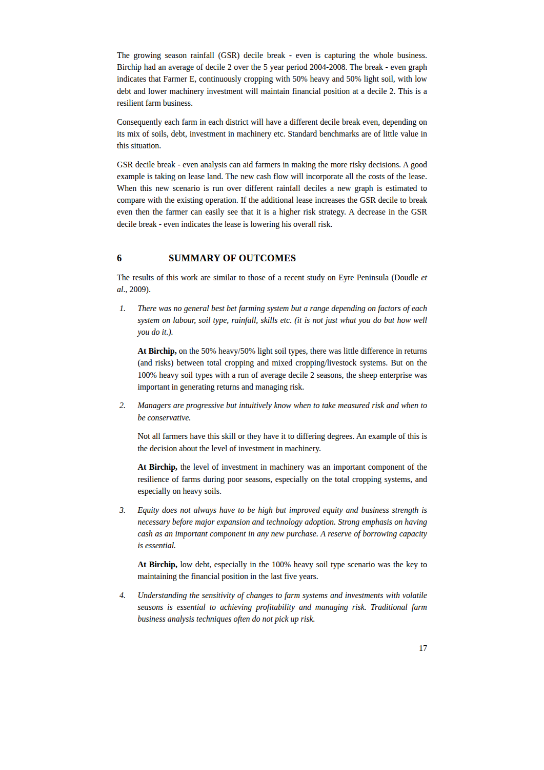The growing season rainfall (GSR) decile break - even is capturing the whole business. Birchip had an average of decile 2 over the 5 year period 2004-2008. The break - even graph indicates that Farmer E, continuously cropping with 50% heavy and 50% light soil, with low debt and lower machinery investment will maintain financial position at a decile 2. This is a resilient farm business.
Consequently each farm in each district will have a different decile break even, depending on its mix of soils, debt, investment in machinery etc. Standard benchmarks are of little value in this situation.
GSR decile break - even analysis can aid farmers in making the more risky decisions. A good example is taking on lease land. The new cash flow will incorporate all the costs of the lease. When this new scenario is run over different rainfall deciles a new graph is estimated to compare with the existing operation. If the additional lease increases the GSR decile to break even then the farmer can easily see that it is a higher risk strategy. A decrease in the GSR decile break - even indicates the lease is lowering his overall risk.
6 SUMMARY OF OUTCOMES
The results of this work are similar to those of a recent study on Eyre Peninsula (Doudle et al., 2009).
There was no general best bet farming system but a range depending on factors of each system on labour, soil type, rainfall, skills etc. (it is not just what you do but how well you do it.).
At Birchip, on the 50% heavy/50% light soil types, there was little difference in returns (and risks) between total cropping and mixed cropping/livestock systems. But on the 100% heavy soil types with a run of average decile 2 seasons, the sheep enterprise was important in generating returns and managing risk.
Managers are progressive but intuitively know when to take measured risk and when to be conservative.
Not all farmers have this skill or they have it to differing degrees. An example of this is the decision about the level of investment in machinery.
At Birchip, the level of investment in machinery was an important component of the resilience of farms during poor seasons, especially on the total cropping systems, and especially on heavy soils.
Equity does not always have to be high but improved equity and business strength is necessary before major expansion and technology adoption. Strong emphasis on having cash as an important component in any new purchase. A reserve of borrowing capacity is essential.
At Birchip, low debt, especially in the 100% heavy soil type scenario was the key to maintaining the financial position in the last five years.
Understanding the sensitivity of changes to farm systems and investments with volatile seasons is essential to achieving profitability and managing risk. Traditional farm business analysis techniques often do not pick up risk.
17